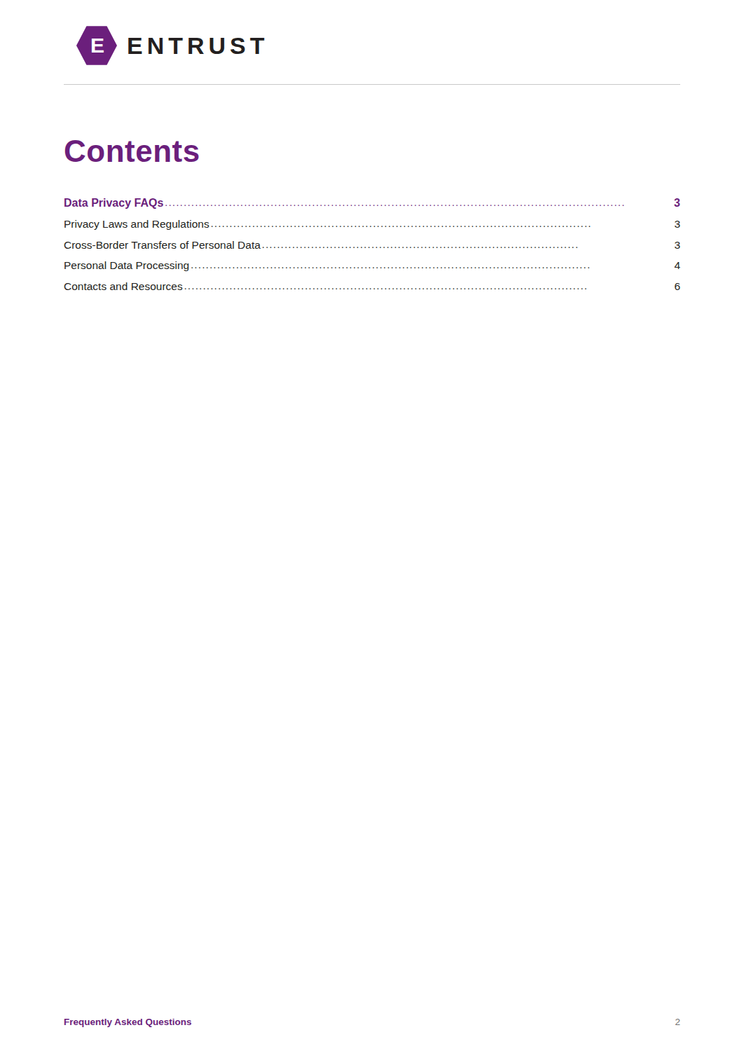E
ENTRUST
Contents
Data Privacy FAQs .......................................................................................................................... 3
Privacy Laws and Regulations ..................................................................................................... 3
Cross-Border Transfers of Personal Data .................................................................................... 3
Personal Data Processing .......................................................................................................... 4
Contacts and Resources ........................................................................................................... 6
Frequently Asked Questions 2